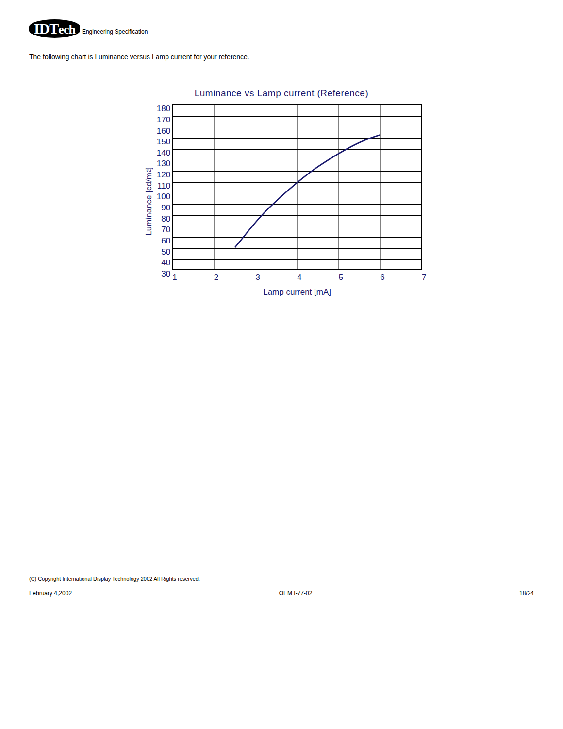IDT ech Engineering Specification
The following chart is Luminance versus Lamp current for your reference.
Luminance vs Lamp current (Reference)
Luminance [cd/m2]
180 170 160 150 140 130 120 110 100 90 80 70 60 50 40 30
1 2 3 4 5 6 7
Lamp current [mA]
(C) Copyright International Display Technology 2002 All Rights reserved.
February 4,2002 OEM I-77-02 18/24